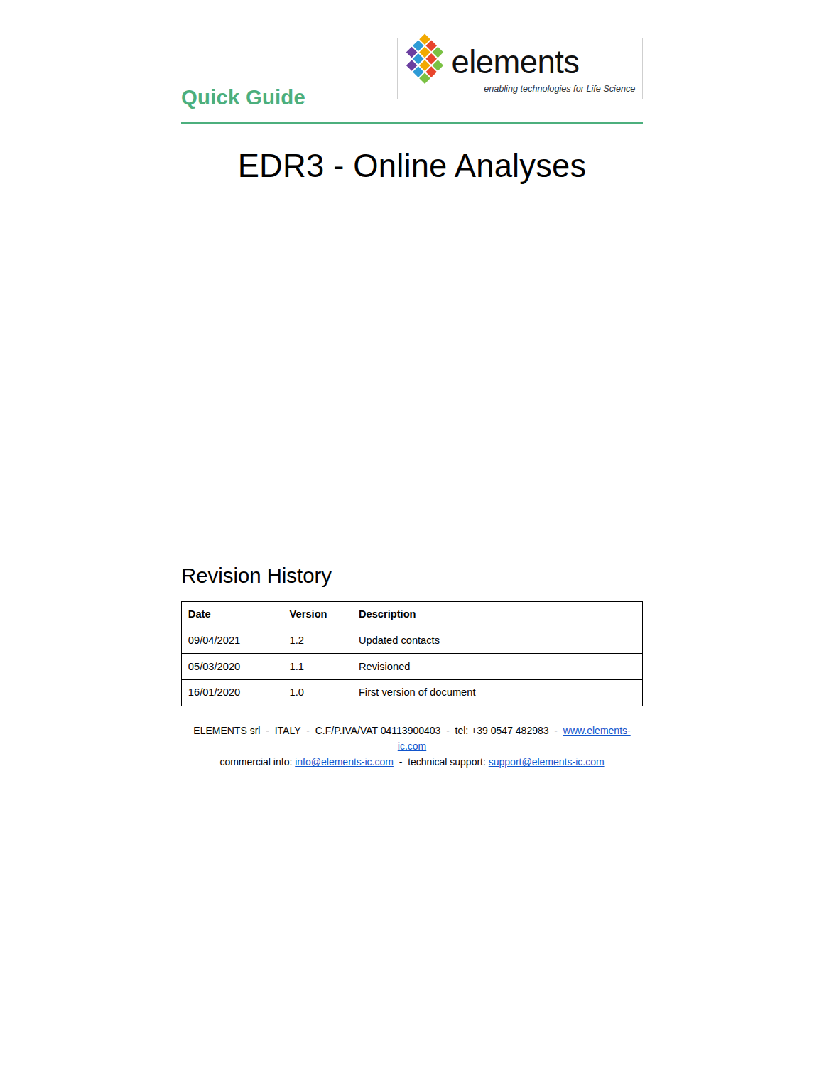Quick Guide
elements
enabling technologies for Life Science
EDR3 - Online Analyses
Revision History
| Date | Version | Description |
| --- | --- | --- |
| 09/04/2021 | 1.2 | Updated contacts |
| 05/03/2020 | 1.1 | Revisioned |
| 16/01/2020 | 1.0 | First version of document |
ELEMENTS srl - ITALY - C.F/P.IVA/VAT 04113900403 - tel: +39 0547 482983 - www.elements-ic.com
commercial info: info@elements-ic.com - technical support: support@elements-ic.com